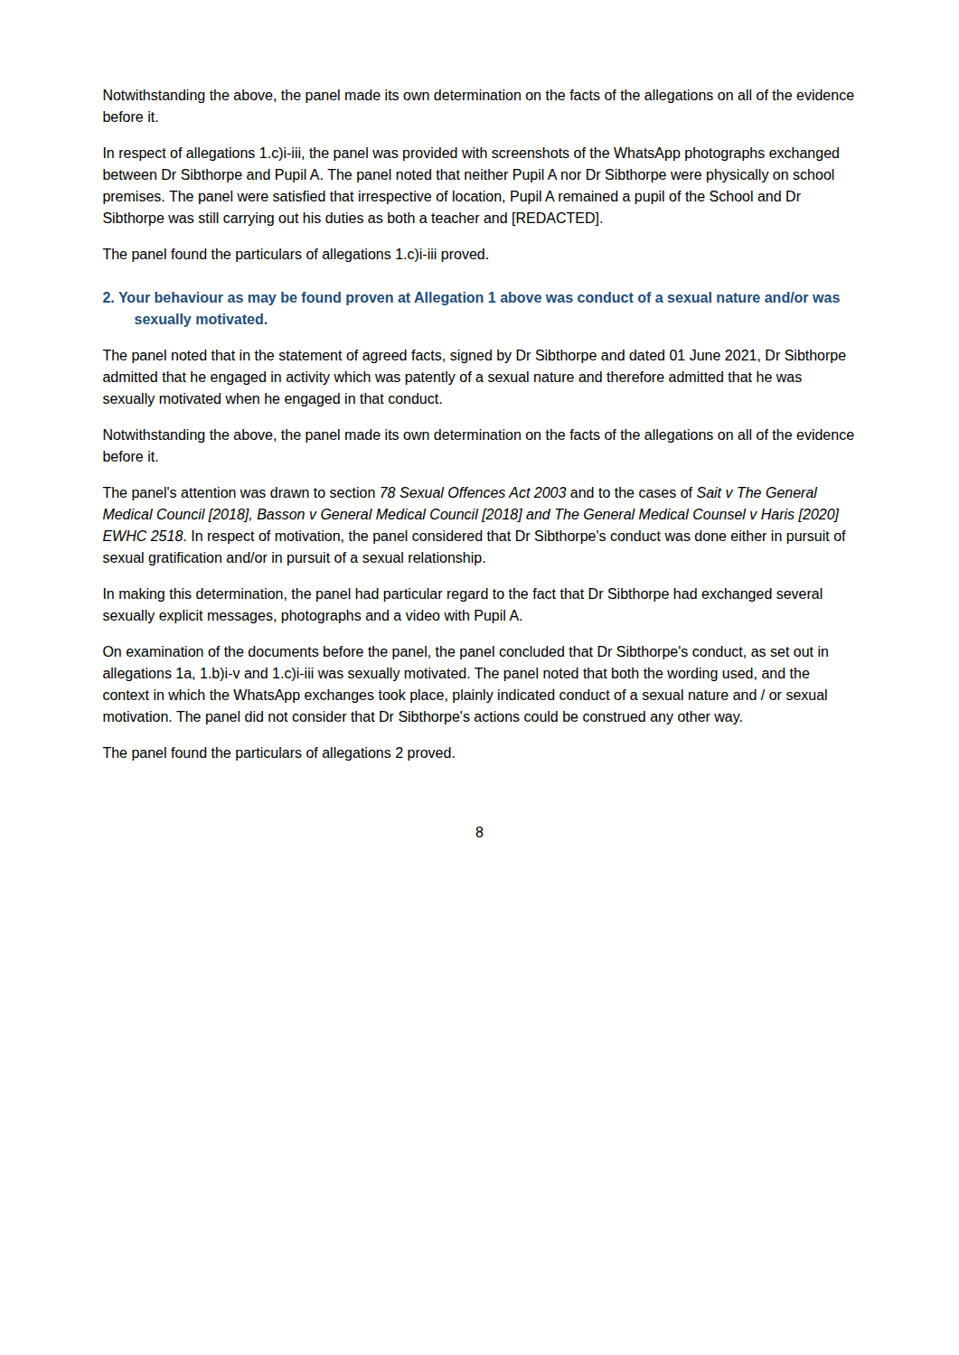Notwithstanding the above, the panel made its own determination on the facts of the allegations on all of the evidence before it.
In respect of allegations 1.c)i-iii, the panel was provided with screenshots of the WhatsApp photographs exchanged between Dr Sibthorpe and Pupil A. The panel noted that neither Pupil A nor Dr Sibthorpe were physically on school premises. The panel were satisfied that irrespective of location, Pupil A remained a pupil of the School and Dr Sibthorpe was still carrying out his duties as both a teacher and [REDACTED].
The panel found the particulars of allegations 1.c)i-iii proved.
2. Your behaviour as may be found proven at Allegation 1 above was conduct of a sexual nature and/or was sexually motivated.
The panel noted that in the statement of agreed facts, signed by Dr Sibthorpe and dated 01 June 2021, Dr Sibthorpe admitted that he engaged in activity which was patently of a sexual nature and therefore admitted that he was sexually motivated when he engaged in that conduct.
Notwithstanding the above, the panel made its own determination on the facts of the allegations on all of the evidence before it.
The panel's attention was drawn to section 78 Sexual Offences Act 2003 and to the cases of Sait v The General Medical Council [2018], Basson v General Medical Council [2018] and The General Medical Counsel v Haris [2020] EWHC 2518. In respect of motivation, the panel considered that Dr Sibthorpe's conduct was done either in pursuit of sexual gratification and/or in pursuit of a sexual relationship.
In making this determination, the panel had particular regard to the fact that Dr Sibthorpe had exchanged several sexually explicit messages, photographs and a video with Pupil A.
On examination of the documents before the panel, the panel concluded that Dr Sibthorpe's conduct, as set out in allegations 1a, 1.b)i-v and 1.c)i-iii was sexually motivated. The panel noted that both the wording used, and the context in which the WhatsApp exchanges took place, plainly indicated conduct of a sexual nature and / or sexual motivation. The panel did not consider that Dr Sibthorpe's actions could be construed any other way.
The panel found the particulars of allegations 2 proved.
8